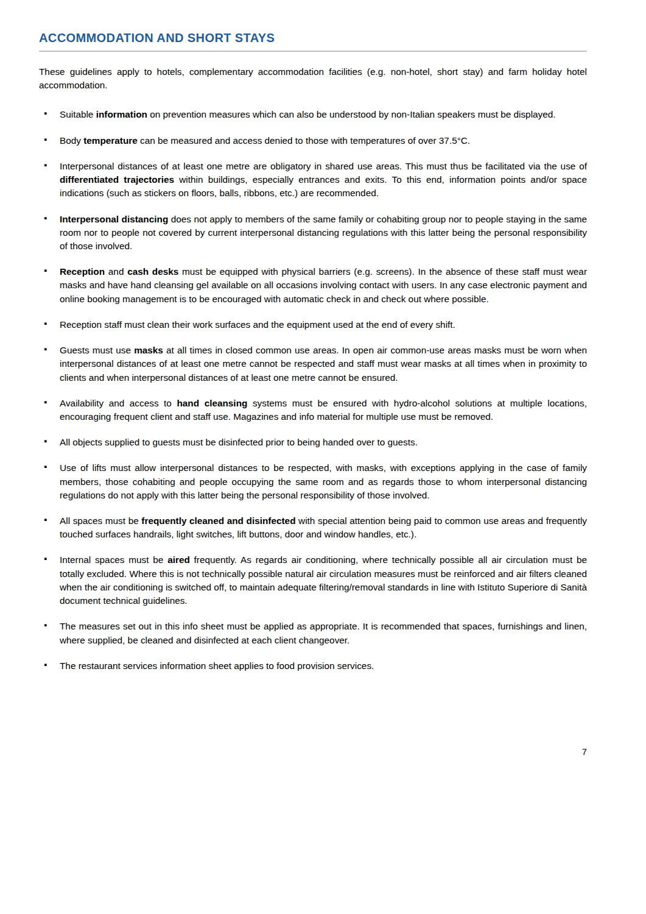Accommodation and Short Stays
These guidelines apply to hotels, complementary accommodation facilities (e.g. non-hotel, short stay) and farm holiday hotel accommodation.
Suitable information on prevention measures which can also be understood by non-Italian speakers must be displayed.
Body temperature can be measured and access denied to those with temperatures of over 37.5°C.
Interpersonal distances of at least one metre are obligatory in shared use areas. This must thus be facilitated via the use of differentiated trajectories within buildings, especially entrances and exits. To this end, information points and/or space indications (such as stickers on floors, balls, ribbons, etc.) are recommended.
Interpersonal distancing does not apply to members of the same family or cohabiting group nor to people staying in the same room nor to people not covered by current interpersonal distancing regulations with this latter being the personal responsibility of those involved.
Reception and cash desks must be equipped with physical barriers (e.g. screens). In the absence of these staff must wear masks and have hand cleansing gel available on all occasions involving contact with users. In any case electronic payment and online booking management is to be encouraged with automatic check in and check out where possible.
Reception staff must clean their work surfaces and the equipment used at the end of every shift.
Guests must use masks at all times in closed common use areas. In open air common-use areas masks must be worn when interpersonal distances of at least one metre cannot be respected and staff must wear masks at all times when in proximity to clients and when interpersonal distances of at least one metre cannot be ensured.
Availability and access to hand cleansing systems must be ensured with hydro-alcohol solutions at multiple locations, encouraging frequent client and staff use. Magazines and info material for multiple use must be removed.
All objects supplied to guests must be disinfected prior to being handed over to guests.
Use of lifts must allow interpersonal distances to be respected, with masks, with exceptions applying in the case of family members, those cohabiting and people occupying the same room and as regards those to whom interpersonal distancing regulations do not apply with this latter being the personal responsibility of those involved.
All spaces must be frequently cleaned and disinfected with special attention being paid to common use areas and frequently touched surfaces handrails, light switches, lift buttons, door and window handles, etc.).
Internal spaces must be aired frequently. As regards air conditioning, where technically possible all air circulation must be totally excluded. Where this is not technically possible natural air circulation measures must be reinforced and air filters cleaned when the air conditioning is switched off, to maintain adequate filtering/removal standards in line with Istituto Superiore di Sanità document technical guidelines.
The measures set out in this info sheet must be applied as appropriate. It is recommended that spaces, furnishings and linen, where supplied, be cleaned and disinfected at each client changeover.
The restaurant services information sheet applies to food provision services.
7